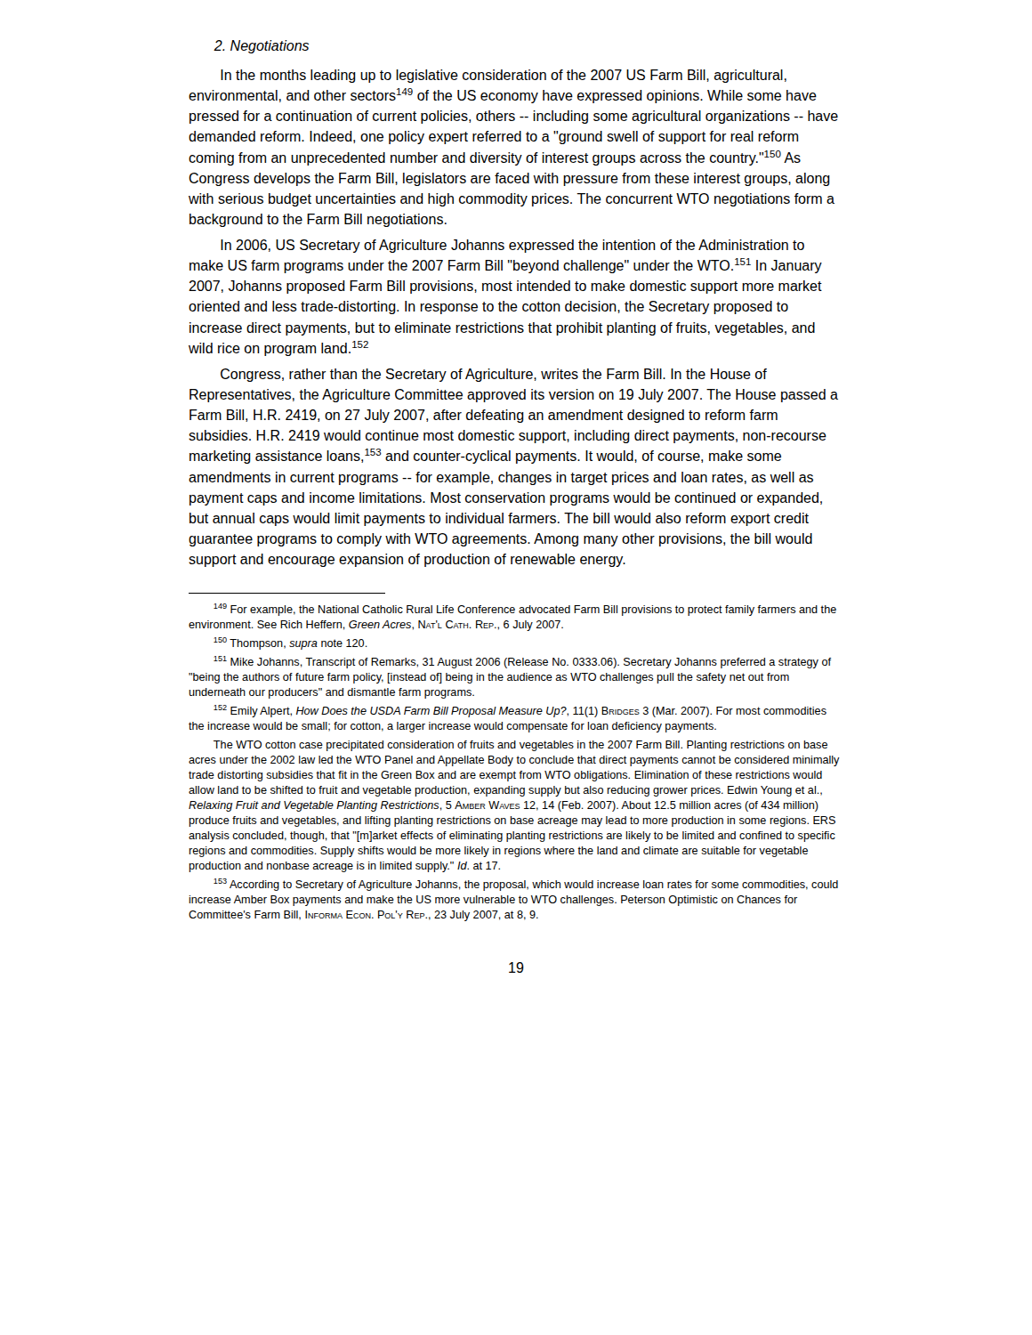2. Negotiations
In the months leading up to legislative consideration of the 2007 US Farm Bill, agricultural, environmental, and other sectors149 of the US economy have expressed opinions. While some have pressed for a continuation of current policies, others -- including some agricultural organizations -- have demanded reform. Indeed, one policy expert referred to a "ground swell of support for real reform coming from an unprecedented number and diversity of interest groups across the country."150 As Congress develops the Farm Bill, legislators are faced with pressure from these interest groups, along with serious budget uncertainties and high commodity prices. The concurrent WTO negotiations form a background to the Farm Bill negotiations.
In 2006, US Secretary of Agriculture Johanns expressed the intention of the Administration to make US farm programs under the 2007 Farm Bill "beyond challenge" under the WTO.151 In January 2007, Johanns proposed Farm Bill provisions, most intended to make domestic support more market oriented and less trade-distorting. In response to the cotton decision, the Secretary proposed to increase direct payments, but to eliminate restrictions that prohibit planting of fruits, vegetables, and wild rice on program land.152
Congress, rather than the Secretary of Agriculture, writes the Farm Bill. In the House of Representatives, the Agriculture Committee approved its version on 19 July 2007. The House passed a Farm Bill, H.R. 2419, on 27 July 2007, after defeating an amendment designed to reform farm subsidies. H.R. 2419 would continue most domestic support, including direct payments, non-recourse marketing assistance loans,153 and counter-cyclical payments. It would, of course, make some amendments in current programs -- for example, changes in target prices and loan rates, as well as payment caps and income limitations. Most conservation programs would be continued or expanded, but annual caps would limit payments to individual farmers. The bill would also reform export credit guarantee programs to comply with WTO agreements. Among many other provisions, the bill would support and encourage expansion of production of renewable energy.
149 For example, the National Catholic Rural Life Conference advocated Farm Bill provisions to protect family farmers and the environment. See Rich Heffern, Green Acres, Nat'l Cath. Rep., 6 July 2007.
150 Thompson, supra note 120.
151 Mike Johanns, Transcript of Remarks, 31 August 2006 (Release No. 0333.06). Secretary Johanns preferred a strategy of "being the authors of future farm policy, [instead of] being in the audience as WTO challenges pull the safety net out from underneath our producers" and dismantle farm programs.
152 Emily Alpert, How Does the USDA Farm Bill Proposal Measure Up?, 11(1) Bridges 3 (Mar. 2007). For most commodities the increase would be small; for cotton, a larger increase would compensate for loan deficiency payments.
The WTO cotton case precipitated consideration of fruits and vegetables in the 2007 Farm Bill. Planting restrictions on base acres under the 2002 law led the WTO Panel and Appellate Body to conclude that direct payments cannot be considered minimally trade distorting subsidies that fit in the Green Box and are exempt from WTO obligations. Elimination of these restrictions would allow land to be shifted to fruit and vegetable production, expanding supply but also reducing grower prices. Edwin Young et al., Relaxing Fruit and Vegetable Planting Restrictions, 5 Amber Waves 12, 14 (Feb. 2007). About 12.5 million acres (of 434 million) produce fruits and vegetables, and lifting planting restrictions on base acreage may lead to more production in some regions. ERS analysis concluded, though, that "[m]arket effects of eliminating planting restrictions are likely to be limited and confined to specific regions and commodities. Supply shifts would be more likely in regions where the land and climate are suitable for vegetable production and nonbase acreage is in limited supply." Id. at 17.
153 According to Secretary of Agriculture Johanns, the proposal, which would increase loan rates for some commodities, could increase Amber Box payments and make the US more vulnerable to WTO challenges. Peterson Optimistic on Chances for Committee's Farm Bill, Informa Econ. Pol'y Rep., 23 July 2007, at 8, 9.
19